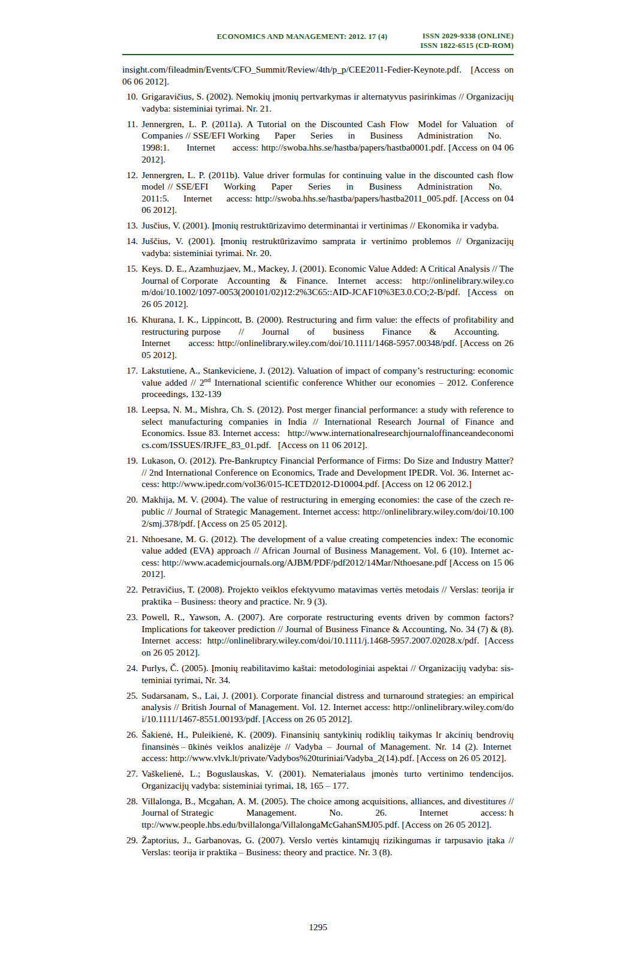ECONOMICS AND MANAGEMENT: 2012. 17 (4)
ISSN 2029-9338 (ONLINE)
ISSN 1822-6515 (CD-ROM)
insight.com/fileadmin/Events/CFO_Summit/Review/4th/p_p/CEE2011-Fedier-Keynote.pdf. [Access on 06 06 2012].
Grigaravičius, S. (2002). Nemokių įmonių pertvarkymas ir alternatyvus pasirinkimas // Organizacijų vadyba: sisteminiai tyrimai. Nr. 21.
Jennergren, L. P. (2011a). A Tutorial on the Discounted Cash Flow Model for Valuation of Companies // SSE/EFI Working Paper Series in Business Administration No. 1998:1. Internet access: http://swoba.hhs.se/hastba/papers/hastba0001.pdf. [Access on 04 06 2012].
Jennergren, L. P. (2011b). Value driver formulas for continuing value in the discounted cash flow model // SSE/EFI Working Paper Series in Business Administration No. 2011:5. Internet access: http://swoba.hhs.se/hastba/papers/hastba2011_005.pdf. [Access on 04 06 2012].
Jusčius, V. (2001). Įmonių restruktūrizavimo determinantai ir vertinimas // Ekonomika ir vadyba.
Juščius, V. (2001). Įmonių restruktūrizavimo samprata ir vertinimo problemos // Organizacijų vadyba: sisteminiai tyrimai. Nr. 20.
Keys. D. E., Azamhuzjaev, M., Mackey, J. (2001). Economic Value Added: A Critical Analysis // The Journal of Corporate Accounting & Finance. Internet access: http://onlinelibrary.wiley.com/doi/10.1002/1097-0053(200101/02)12:2%3C65::AID-JCAF10%3E3.0.CO;2-B/pdf. [Access on 26 05 2012].
Khurana, I. K., Lippincott, B. (2000). Restructuring and firm value: the effects of profitability and restructuring purpose // Journal of business Finance & Accounting. Internet access: http://onlinelibrary.wiley.com/doi/10.1111/1468-5957.00348/pdf. [Access on 26 05 2012].
Lakstutiene, A., Stankeviciene, J. (2012). Valuation of impact of company’s restructuring: economic value added // 2nd International scientific conference Whither our economies – 2012. Conference proceedings, 132-139
Leepsa, N. M., Mishra, Ch. S. (2012). Post merger financial performance: a study with reference to select manufacturing companies in India // International Research Journal of Finance and Economics. Issue 83. Internet access: http://www.internationalresearchjournaloffinanceandeconomics.com/ISSUES/IRJFE_83_01.pdf. [Access on 11 06 2012].
Lukason, O. (2012). Pre-Bankruptcy Financial Performance of Firms: Do Size and Industry Matter? // 2nd International Conference on Economics, Trade and Development IPEDR. Vol. 36. Internet access: http://www.ipedr.com/vol36/015-ICETD2012-D10004.pdf. [Access on 12 06 2012.]
Makhija, M. V. (2004). The value of restructuring in emerging economies: the case of the czech republic // Journal of Strategic Management. Internet access: http://onlinelibrary.wiley.com/doi/10.1002/smj.378/pdf. [Access on 25 05 2012].
Nthoesane, M. G. (2012). The development of a value creating competencies index: The economic value added (EVA) approach // African Journal of Business Management. Vol. 6 (10). Internet access: http://www.academicjournals.org/AJBM/PDF/pdf2012/14Mar/Nthoesane.pdf [Access on 15 06 2012].
Petravičius, T. (2008). Projekto veiklos efektyvumo matavimas vertės metodais // Verslas: teorija ir praktika – Business: theory and practice. Nr. 9 (3).
Powell, R., Yawson, A. (2007). Are corporate restructuring events driven by common factors? Implications for takeover prediction // Journal of Business Finance & Accounting, No. 34 (7) & (8). Internet access: http://onlinelibrary.wiley.com/doi/10.1111/j.1468-5957.2007.02028.x/pdf. [Access on 26 05 2012].
Purlys, Č. (2005). Įmonių reabilitavimo kaštai: metodologiniai aspektai // Organizacijų vadyba: sisteminiai tyrimai, Nr. 34.
Sudarsanam, S., Lai, J. (2001). Corporate financial distress and turnaround strategies: an empirical analysis // British Journal of Management. Vol. 12. Internet access: http://onlinelibrary.wiley.com/doi/10.1111/1467-8551.00193/pdf. [Access on 26 05 2012].
Šakienė, H., Puleikienė, K. (2009). Finansinių santykinių rodiklių taikymas lr akcinių bendrovių finansinės – ūkinės veiklos analizėje // Vadyba – Journal of Management. Nr. 14 (2). Internet access: http://www.vlvk.lt/private/Vadybos%20turiniai/Vadyba_2(14).pdf. [Access on 26 05 2012].
Vaškelienė, L.; Boguslauskas, V. (2001). Nematerialaus įmonės turto vertinimo tendencijos. Organizacijų vadyba: sisteminiai tyrimai, 18, 165 – 177.
Villalonga, B., Mcgahan, A. M. (2005). The choice among acquisitions, alliances, and divestitures // Journal of Strategic Management. No. 26. Internet access: http://www.people.hbs.edu/bvillalonga/VillalongaMcGahanSMJ05.pdf. [Access on 26 05 2012].
Žaptorius, J., Garbanovas, G. (2007). Verslo vertės kintamųjų rizikingumas ir tarpusavio įtaka // Verslas: teorija ir praktika – Business: theory and practice. Nr. 3 (8).
1295